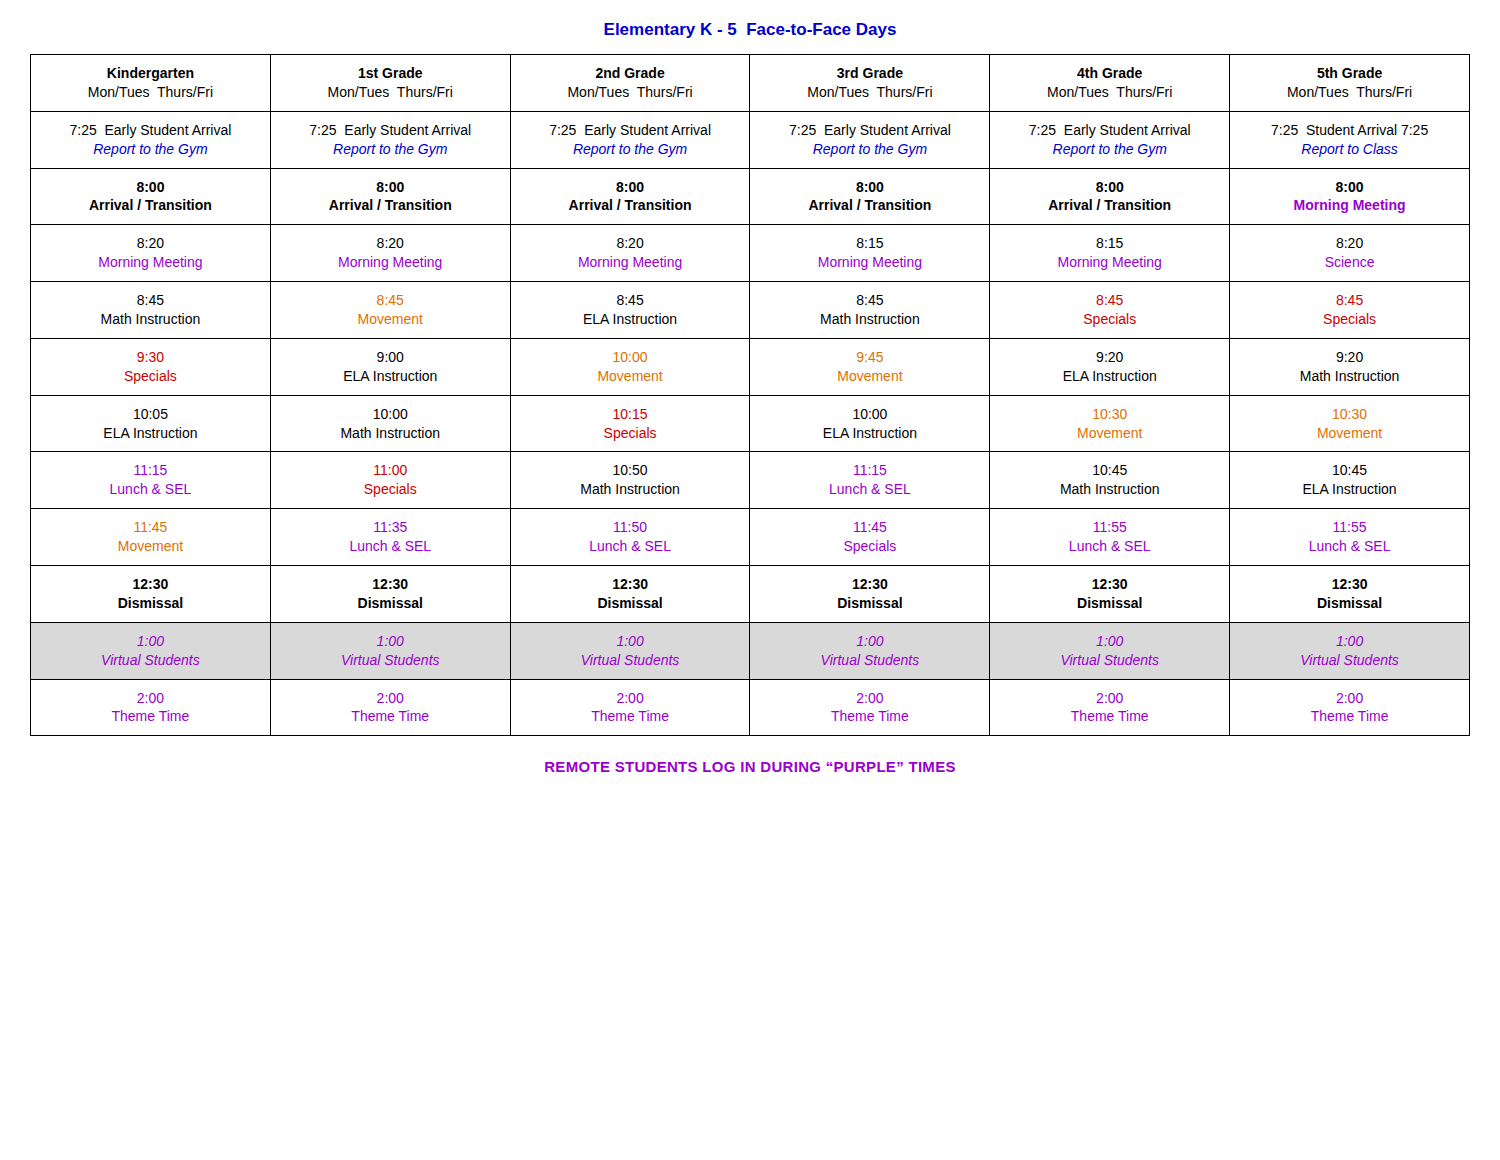Elementary K - 5 Face-to-Face Days
| Kindergarten Mon/Tues Thurs/Fri | 1st Grade Mon/Tues Thurs/Fri | 2nd Grade Mon/Tues Thurs/Fri | 3rd Grade Mon/Tues Thurs/Fri | 4th Grade Mon/Tues Thurs/Fri | 5th Grade Mon/Tues Thurs/Fri |
| --- | --- | --- | --- | --- | --- |
| 7:25 Early Student Arrival Report to the Gym | 7:25 Early Student Arrival Report to the Gym | 7:25 Early Student Arrival Report to the Gym | 7:25 Early Student Arrival Report to the Gym | 7:25 Early Student Arrival Report to the Gym | 7:25 Student Arrival 7:25 Report to Class |
| 8:00 Arrival / Transition | 8:00 Arrival / Transition | 8:00 Arrival / Transition | 8:00 Arrival / Transition | 8:00 Arrival / Transition | 8:00 Morning Meeting |
| 8:20 Morning Meeting | 8:20 Morning Meeting | 8:20 Morning Meeting | 8:15 Morning Meeting | 8:15 Morning Meeting | 8:20 Science |
| 8:45 Math Instruction | 8:45 Movement | 8:45 ELA Instruction | 8:45 Math Instruction | 8:45 Specials | 8:45 Specials |
| 9:30 Specials | 9:00 ELA Instruction | 10:00 Movement | 9:45 Movement | 9:20 ELA Instruction | 9:20 Math Instruction |
| 10:05 ELA Instruction | 10:00 Math Instruction | 10:15 Specials | 10:00 ELA Instruction | 10:30 Movement | 10:30 Movement |
| 11:15 Lunch & SEL | 11:00 Specials | 10:50 Math Instruction | 11:15 Lunch & SEL | 10:45 Math Instruction | 10:45 ELA Instruction |
| 11:45 Movement | 11:35 Lunch & SEL | 11:50 Lunch & SEL | 11:45 Specials | 11:55 Lunch & SEL | 11:55 Lunch & SEL |
| 12:30 Dismissal | 12:30 Dismissal | 12:30 Dismissal | 12:30 Dismissal | 12:30 Dismissal | 12:30 Dismissal |
| 1:00 Virtual Students | 1:00 Virtual Students | 1:00 Virtual Students | 1:00 Virtual Students | 1:00 Virtual Students | 1:00 Virtual Students |
| 2:00 Theme Time | 2:00 Theme Time | 2:00 Theme Time | 2:00 Theme Time | 2:00 Theme Time | 2:00 Theme Time |
REMOTE STUDENTS LOG IN DURING “PURPLE” TIMES